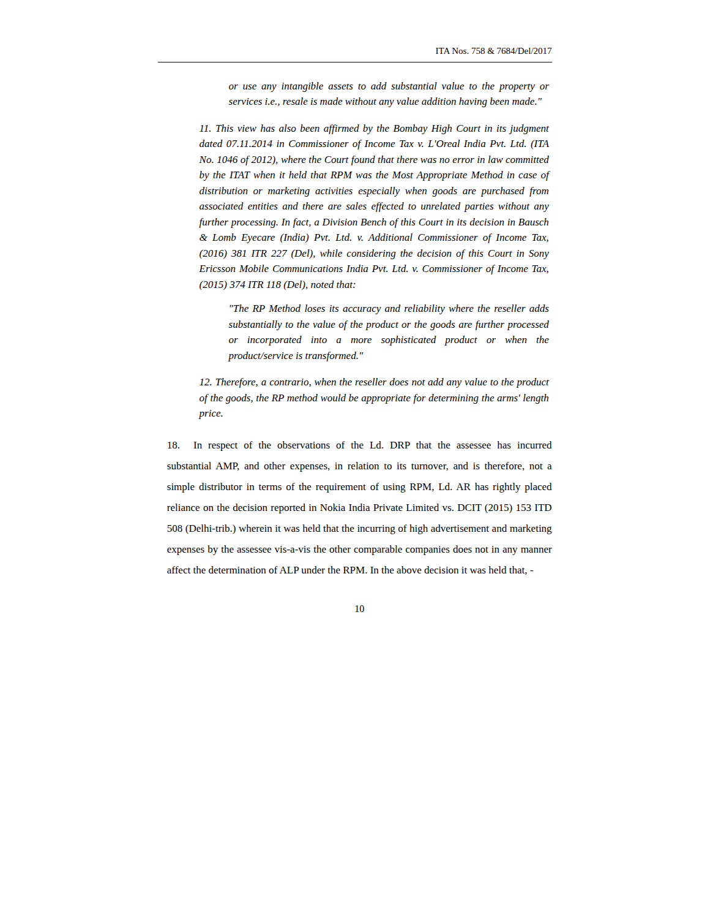ITA Nos. 758 & 7684/Del/2017
or use any intangible assets to add substantial value to the property or services i.e., resale is made without any value addition having been made."
11. This view has also been affirmed by the Bombay High Court in its judgment dated 07.11.2014 in Commissioner of Income Tax v. L'Oreal India Pvt. Ltd. (ITA No. 1046 of 2012), where the Court found that there was no error in law committed by the ITAT when it held that RPM was the Most Appropriate Method in case of distribution or marketing activities especially when goods are purchased from associated entities and there are sales effected to unrelated parties without any further processing. In fact, a Division Bench of this Court in its decision in Bausch & Lomb Eyecare (India) Pvt. Ltd. v. Additional Commissioner of Income Tax, (2016) 381 ITR 227 (Del), while considering the decision of this Court in Sony Ericsson Mobile Communications India Pvt. Ltd. v. Commissioner of Income Tax, (2015) 374 ITR 118 (Del), noted that:
"The RP Method loses its accuracy and reliability where the reseller adds substantially to the value of the product or the goods are further processed or incorporated into a more sophisticated product or when the product/service is transformed."
12. Therefore, a contrario, when the reseller does not add any value to the product of the goods, the RP method would be appropriate for determining the arms' length price.
18. In respect of the observations of the Ld. DRP that the assessee has incurred substantial AMP, and other expenses, in relation to its turnover, and is therefore, not a simple distributor in terms of the requirement of using RPM, Ld. AR has rightly placed reliance on the decision reported in Nokia India Private Limited vs. DCIT (2015) 153 ITD 508 (Delhi-trib.) wherein it was held that the incurring of high advertisement and marketing expenses by the assessee vis-a-vis the other comparable companies does not in any manner affect the determination of ALP under the RPM. In the above decision it was held that, -
10